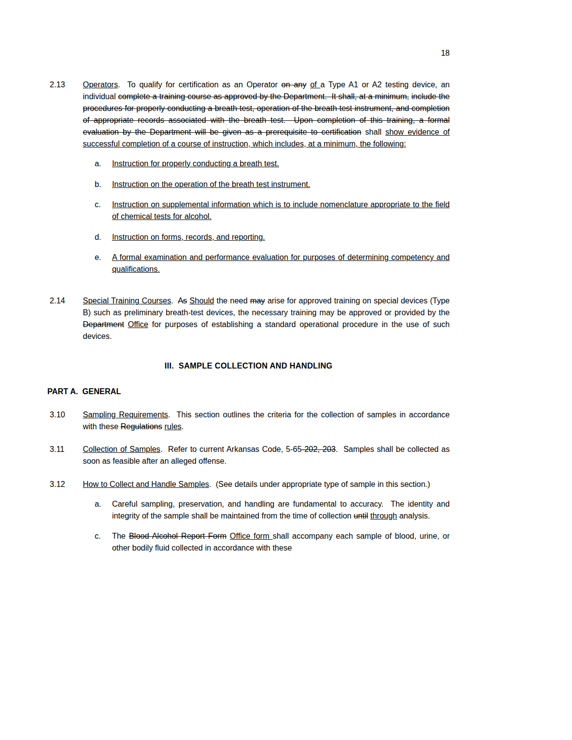18
2.13
Operators. To qualify for certification as an Operator on any of a Type A1 or A2 testing device, an individual complete a training course as approved by the Department. It shall, at a minimum, include the procedures for properly conducting a breath test, operation of the breath test instrument, and completion of appropriate records associated with the breath test. Upon completion of this training, a formal evaluation by the Department will be given as a prerequisite to certification shall show evidence of successful completion of a course of instruction, which includes, at a minimum, the following:
a. Instruction for properly conducting a breath test.
b. Instruction on the operation of the breath test instrument.
c. Instruction on supplemental information which is to include nomenclature appropriate to the field of chemical tests for alcohol.
d. Instruction on forms, records, and reporting.
e. A formal examination and performance evaluation for purposes of determining competency and qualifications.
2.14
Special Training Courses. As Should the need may arise for approved training on special devices (Type B) such as preliminary breath-test devices, the necessary training may be approved or provided by the Department Office for purposes of establishing a standard operational procedure in the use of such devices.
III. SAMPLE COLLECTION AND HANDLING
PART A. GENERAL
3.10
Sampling Requirements. This section outlines the criteria for the collection of samples in accordance with these Regulations rules.
3.11
Collection of Samples. Refer to current Arkansas Code, 5-65-202, 203. Samples shall be collected as soon as feasible after an alleged offense.
3.12
How to Collect and Handle Samples. (See details under appropriate type of sample in this section.)
a. Careful sampling, preservation, and handling are fundamental to accuracy. The identity and integrity of the sample shall be maintained from the time of collection until through analysis.
c. The Blood Alcohol Report Form Office form shall accompany each sample of blood, urine, or other bodily fluid collected in accordance with these